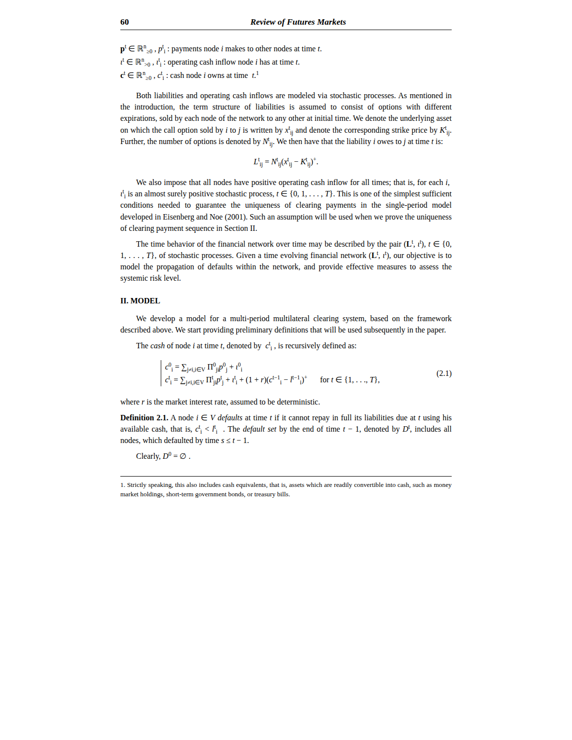60 Review of Futures Markets
pt ∈ ℝn≥0 , pti : payments node i makes to other nodes at time t.
ιt ∈ ℝn>0 , ιti : operating cash inflow node i has at time t.
ct ∈ ℝn≥0 , cti : cash node i owns at time t.1
Both liabilities and operating cash inflows are modeled via stochastic processes. As mentioned in the introduction, the term structure of liabilities is assumed to consist of options with different expirations, sold by each node of the network to any other at initial time. We denote the underlying asset on which the call option sold by i to j is written by xtij and denote the corresponding strike price by Ktij. Further, the number of options is denoted by Ntij. We then have that the liability i owes to j at time t is:
Ltij = Ntij(xtij − Ktij)+.
We also impose that all nodes have positive operating cash inflow for all times; that is, for each i, ιti is an almost surely positive stochastic process, t ∈ {0, 1, . . . , T}. This is one of the simplest sufficient conditions needed to guarantee the uniqueness of clearing payments in the single-period model developed in Eisenberg and Noe (2001). Such an assumption will be used when we prove the uniqueness of clearing payment sequence in Section II.
The time behavior of the financial network over time may be described by the pair (Lt, ιt), t ∈ {0, 1, . . . , T}, of stochastic processes. Given a time evolving financial network (Lt, ιt), our objective is to model the propagation of defaults within the network, and provide effective measures to assess the systemic risk level.
II. MODEL
We develop a model for a multi-period multilateral clearing system, based on the framework described above. We start providing preliminary definitions that will be used subsequently in the paper.
The cash of node i at time t, denoted by cti , is recursively defined as:
c0i = ∑j≠i,i∈V Π0jip0j + ι0i
cti = ∑j≠i,i∈V Πtjiptj + ιti + (1 + r)(ct−1i − lt−1i)+for t ∈ {1, . . ., T},
(2.1)
where r is the market interest rate, assumed to be deterministic.
Definition 2.1. A node i ∈ V defaults at time t if it cannot repay in full its liabilities due at t using his available cash, that is, cti < lti . The default set by the end of time t − 1, denoted by Dt, includes all nodes, which defaulted by time s ≤ t − 1.
Clearly, D0 = ∅ .
1. Strictly speaking, this also includes cash equivalents, that is, assets which are readily convertible into cash, such as money market holdings, short-term government bonds, or treasury bills.